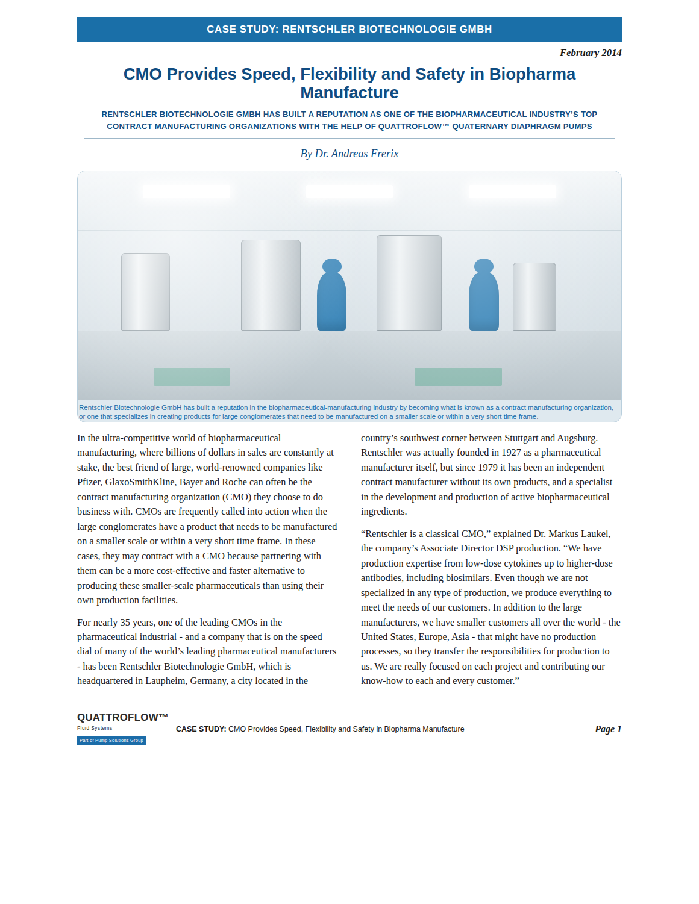CASE STUDY: RENTSCHLER BIOTECHNOLOGIE GMBH
February 2014
CMO Provides Speed, Flexibility and Safety in Biopharma Manufacture
RENTSCHLER BIOTECHNOLOGIE GMBH HAS BUILT A REPUTATION AS ONE OF THE BIOPHARMACEUTICAL INDUSTRY’S TOP CONTRACT MANUFACTURING ORGANIZATIONS WITH THE HELP OF QUATTROFLOW™ QUATERNARY DIAPHRAGM PUMPS
By Dr. Andreas Frerix
Rentschler Biotechnologie GmbH has built a reputation in the biopharmaceutical-manufacturing industry by becoming what is known as a contract manufacturing organization, or one that specializes in creating products for large conglomerates that need to be manufactured on a smaller scale or within a very short time frame.
In the ultra-competitive world of biopharmaceutical manufacturing, where billions of dollars in sales are constantly at stake, the best friend of large, world-renowned companies like Pfizer, GlaxoSmithKline, Bayer and Roche can often be the contract manufacturing organization (CMO) they choose to do business with. CMOs are frequently called into action when the large conglomerates have a product that needs to be manufactured on a smaller scale or within a very short time frame. In these cases, they may contract with a CMO because partnering with them can be a more cost-effective and faster alternative to producing these smaller-scale pharmaceuticals than using their own production facilities.
For nearly 35 years, one of the leading CMOs in the pharmaceutical industrial - and a company that is on the speed dial of many of the world’s leading pharmaceutical manufacturers - has been Rentschler Biotechnologie GmbH, which is headquartered in Laupheim, Germany, a city located in the country’s southwest corner between Stuttgart and Augsburg. Rentschler was actually founded in 1927 as a pharmaceutical manufacturer itself, but since 1979 it has been an independent contract manufacturer without its own products, and a specialist in the development and production of active biopharmaceutical ingredients.
“Rentschler is a classical CMO,” explained Dr. Markus Laukel, the company’s Associate Director DSP production. “We have production expertise from low-dose cytokines up to higher-dose antibodies, including biosimilars. Even though we are not specialized in any type of production, we produce everything to meet the needs of our customers. In addition to the large manufacturers, we have smaller customers all over the world - the United States, Europe, Asia - that might have no production processes, so they transfer the responsibilities for production to us. We are really focused on each project and contributing our know-how to each and every customer.”
QUATTRO FLOW™
Fluid Systems
Part of Pump Solutions Group
CASE STUDY: CMO Provides Speed, Flexibility and Safety in Biopharma Manufacture
Page 1